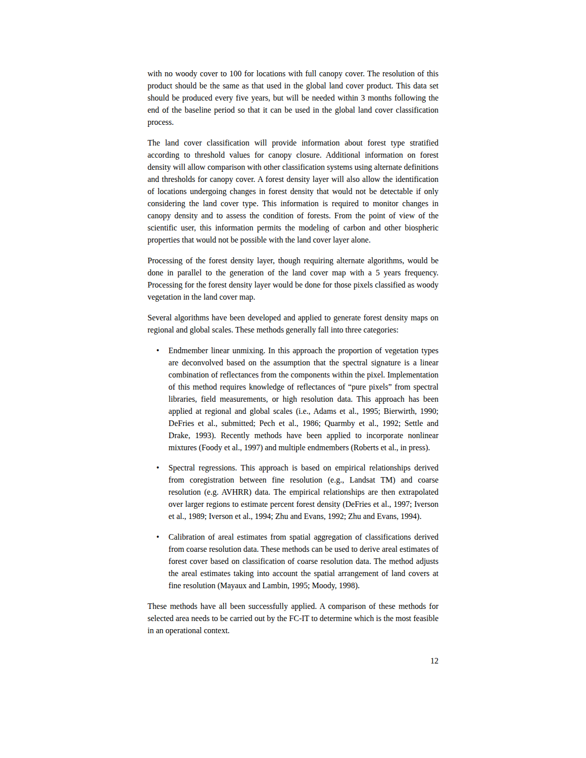with no woody cover to 100 for locations with full canopy cover. The resolution of this product should be the same as that used in the global land cover product. This data set should be produced every five years, but will be needed within 3 months following the end of the baseline period so that it can be used in the global land cover classification process.
The land cover classification will provide information about forest type stratified according to threshold values for canopy closure. Additional information on forest density will allow comparison with other classification systems using alternate definitions and thresholds for canopy cover. A forest density layer will also allow the identification of locations undergoing changes in forest density that would not be detectable if only considering the land cover type. This information is required to monitor changes in canopy density and to assess the condition of forests. From the point of view of the scientific user, this information permits the modeling of carbon and other biospheric properties that would not be possible with the land cover layer alone.
Processing of the forest density layer, though requiring alternate algorithms, would be done in parallel to the generation of the land cover map with a 5 years frequency. Processing for the forest density layer would be done for those pixels classified as woody vegetation in the land cover map.
Several algorithms have been developed and applied to generate forest density maps on regional and global scales. These methods generally fall into three categories:
Endmember linear unmixing. In this approach the proportion of vegetation types are deconvolved based on the assumption that the spectral signature is a linear combination of reflectances from the components within the pixel. Implementation of this method requires knowledge of reflectances of “pure pixels” from spectral libraries, field measurements, or high resolution data. This approach has been applied at regional and global scales (i.e., Adams et al., 1995; Bierwirth, 1990; DeFries et al., submitted; Pech et al., 1986; Quarmby et al., 1992; Settle and Drake, 1993). Recently methods have been applied to incorporate nonlinear mixtures (Foody et al., 1997) and multiple endmembers (Roberts et al., in press).
Spectral regressions. This approach is based on empirical relationships derived from coregistration between fine resolution (e.g., Landsat TM) and coarse resolution (e.g. AVHRR) data. The empirical relationships are then extrapolated over larger regions to estimate percent forest density (DeFries et al., 1997; Iverson et al., 1989; Iverson et al., 1994; Zhu and Evans, 1992; Zhu and Evans, 1994).
Calibration of areal estimates from spatial aggregation of classifications derived from coarse resolution data. These methods can be used to derive areal estimates of forest cover based on classification of coarse resolution data. The method adjusts the areal estimates taking into account the spatial arrangement of land covers at fine resolution (Mayaux and Lambin, 1995; Moody, 1998).
These methods have all been successfully applied. A comparison of these methods for selected area needs to be carried out by the FC-IT to determine which is the most feasible in an operational context.
12